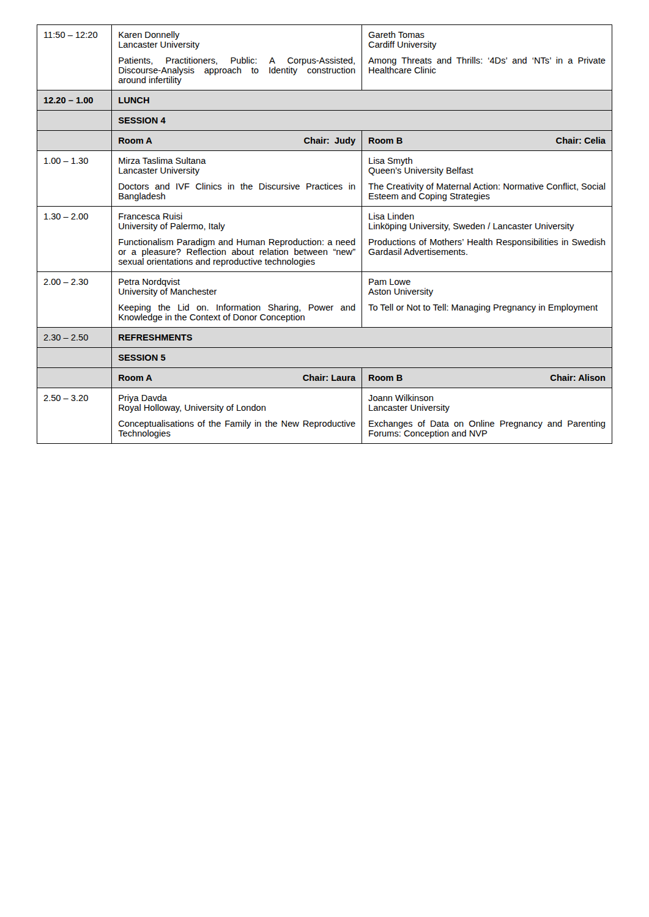| 11:50 – 12:20 | Karen Donnelly Lancaster University Patients, Practitioners, Public: A Corpus-Assisted, Discourse-Analysis approach to Identity construction around infertility | Gareth Tomas Cardiff University Among Threats and Thrills: ‘4Ds’ and ‘NTs’ in a Private Healthcare Clinic |
| 12.20 – 1.00 | LUNCH |
| | SESSION 4 |
| | Room A Chair: Judy | Room B Chair: Celia |
| 1.00 – 1.30 | Mirza Taslima Sultana Lancaster University Doctors and IVF Clinics in the Discursive Practices in Bangladesh | Lisa Smyth Queen’s University Belfast The Creativity of Maternal Action: Normative Conflict, Social Esteem and Coping Strategies |
| 1.30 – 2.00 | Francesca Ruisi University of Palermo, Italy Functionalism Paradigm and Human Reproduction: a need or a pleasure? Reflection about relation between “new” sexual orientations and reproductive technologies | Lisa Linden Linköping University, Sweden / Lancaster University Productions of Mothers’ Health Responsibilities in Swedish Gardasil Advertisements. |
| 2.00 – 2.30 | Petra Nordqvist University of Manchester Keeping the Lid on. Information Sharing, Power and Knowledge in the Context of Donor Conception | Pam Lowe Aston University To Tell or Not to Tell: Managing Pregnancy in Employment |
| 2.30 – 2.50 | REFRESHMENTS |
| | SESSION 5 |
| | Room A Chair: Laura | Room B Chair: Alison |
| 2.50 – 3.20 | Priya Davda Royal Holloway, University of London Conceptualisations of the Family in the New Reproductive Technologies | Joann Wilkinson Lancaster University Exchanges of Data on Online Pregnancy and Parenting Forums: Conception and NVP |